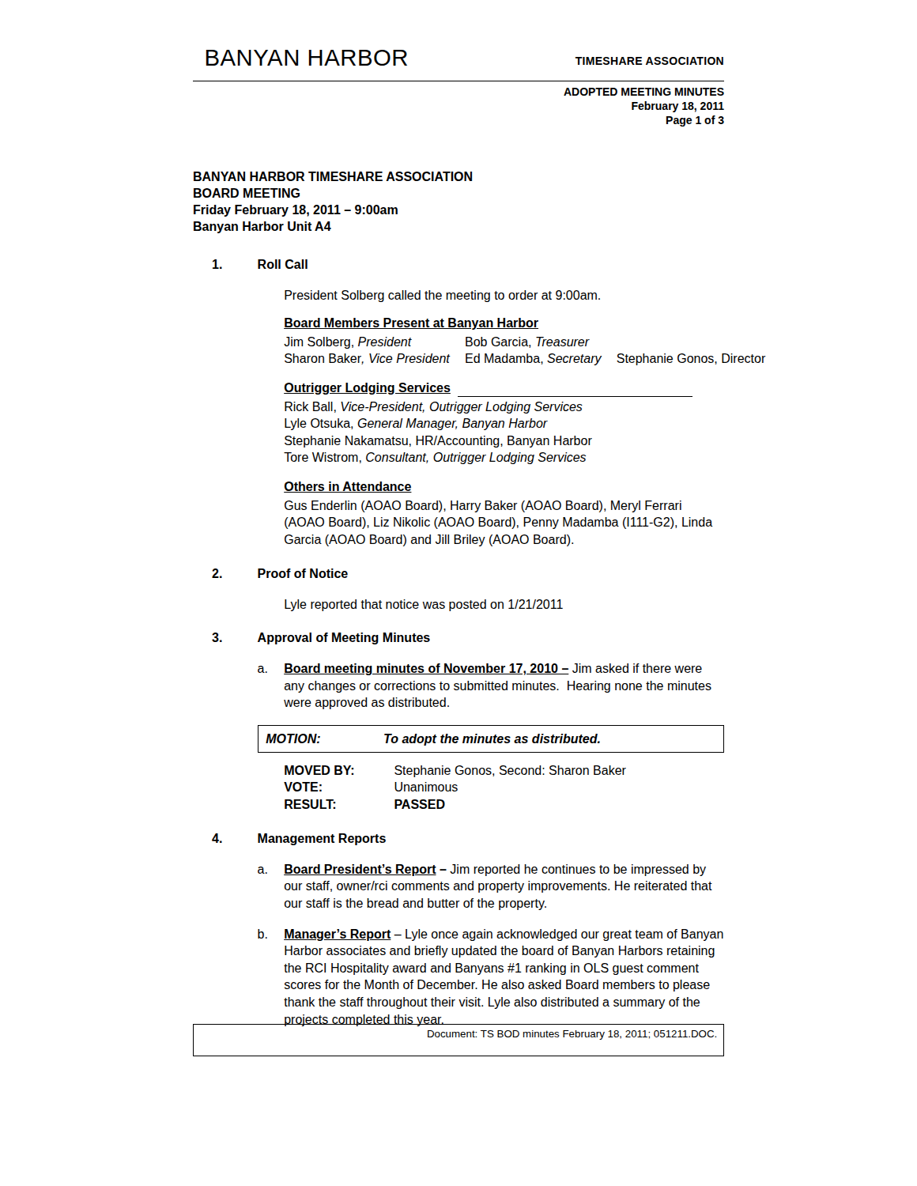BANYAN HARBOR
TIMESHARE ASSOCIATION
ADOPTED MEETING MINUTES
February 18, 2011
Page 1 of 3
BANYAN HARBOR TIMESHARE ASSOCIATION
BOARD MEETING
Friday February 18, 2011 – 9:00am
Banyan Harbor Unit A4
1. Roll Call
President Solberg called the meeting to order at 9:00am.
Board Members Present at Banyan Harbor
| Jim Solberg, President | Bob Garcia, Treasurer | |
| Sharon Baker , Vice President | Ed Madamba, Secretary | Stephanie Gonos, Director |
Outrigger Lodging Services
Rick Ball, Vice-President, Outrigger Lodging Services
Lyle Otsuka, General Manager, Banyan Harbor
Stephanie Nakamatsu, HR/Accounting, Banyan Harbor
Tore Wistrom, Consultant, Outrigger Lodging Services
Others in Attendance
Gus Enderlin (AOAO Board), Harry Baker (AOAO Board), Meryl Ferrari (AOAO Board), Liz Nikolic (AOAO Board), Penny Madamba (I111-G2), Linda Garcia (AOAO Board) and Jill Briley (AOAO Board).
2. Proof of Notice
Lyle reported that notice was posted on 1/21/2011
3. Approval of Meeting Minutes
a. Board meeting minutes of November 17, 2010 – Jim asked if there were any changes or corrections to submitted minutes. Hearing none the minutes were approved as distributed.
MOTION: To adopt the minutes as distributed.
| MOVED BY: | Stephanie Gonos, Second: Sharon Baker |
| VOTE: | Unanimous |
| RESULT: | PASSED |
4. Management Reports
a. Board President’s Report – Jim reported he continues to be impressed by our staff, owner/rci comments and property improvements. He reiterated that our staff is the bread and butter of the property.
b. Manager’s Report – Lyle once again acknowledged our great team of Banyan Harbor associates and briefly updated the board of Banyan Harbors retaining the RCI Hospitality award and Banyans #1 ranking in OLS guest comment scores for the Month of December. He also asked Board members to please thank the staff throughout their visit. Lyle also distributed a summary of the projects completed this year.
Document: TS BOD minutes February 18, 2011; 051211.DOC.